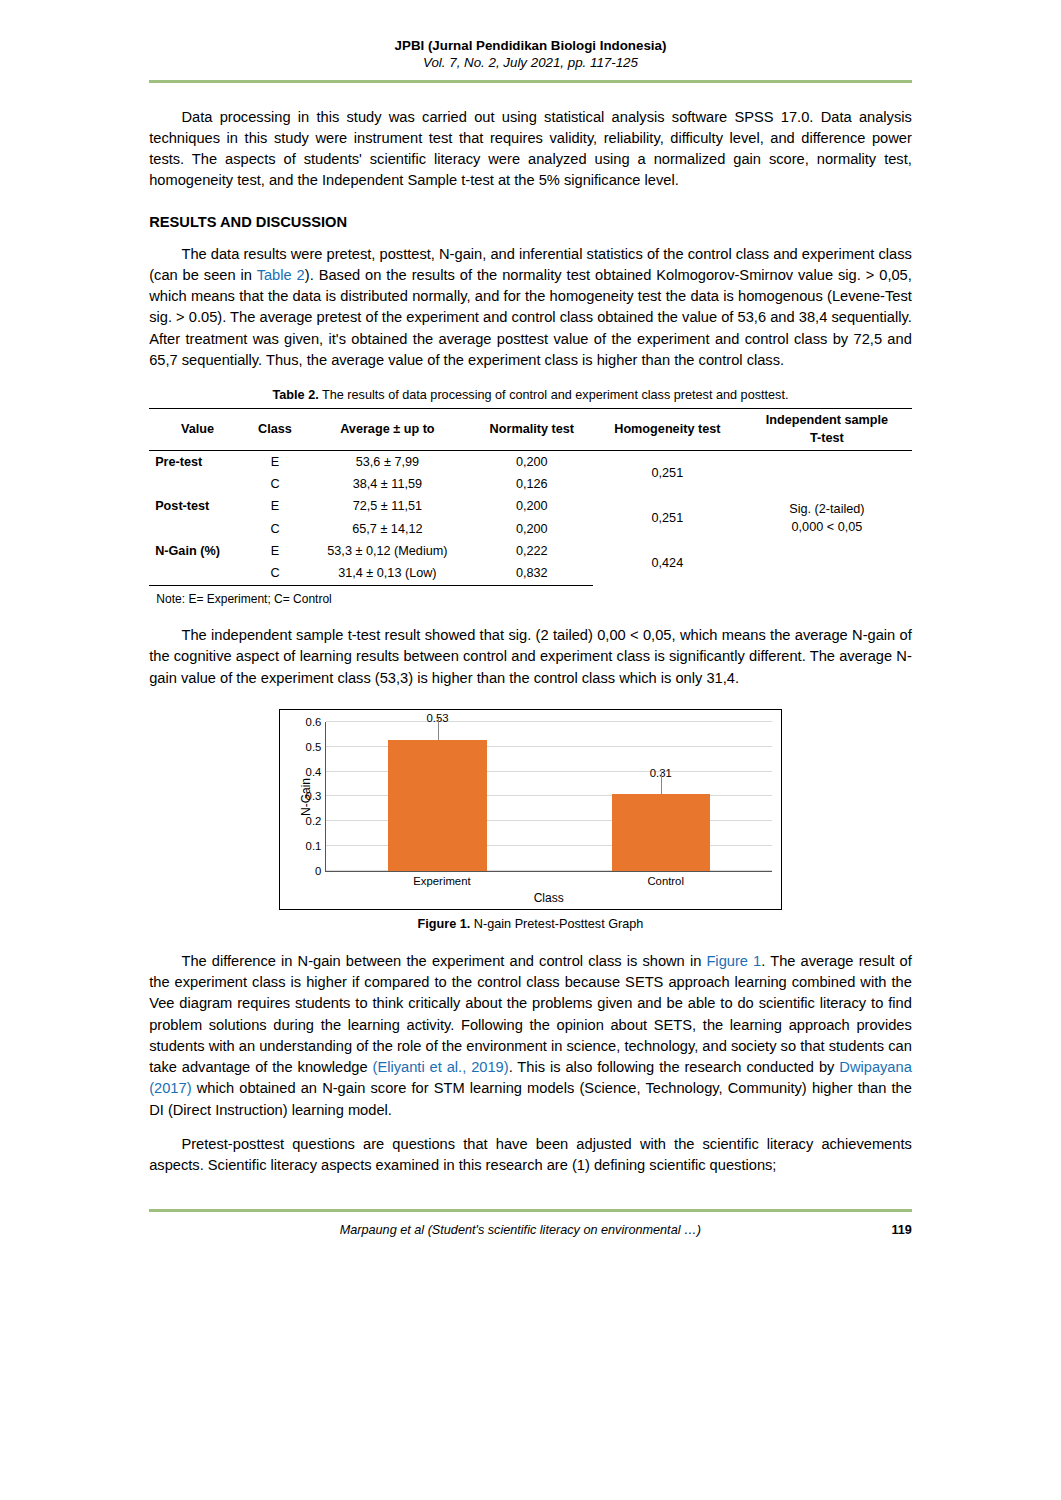JPBI (Jurnal Pendidikan Biologi Indonesia)
Vol. 7, No. 2, July 2021, pp. 117-125
Data processing in this study was carried out using statistical analysis software SPSS 17.0. Data analysis techniques in this study were instrument test that requires validity, reliability, difficulty level, and difference power tests. The aspects of students' scientific literacy were analyzed using a normalized gain score, normality test, homogeneity test, and the Independent Sample t-test at the 5% significance level.
Results and Discussion
The data results were pretest, posttest, N-gain, and inferential statistics of the control class and experiment class (can be seen in Table 2). Based on the results of the normality test obtained Kolmogorov-Smirnov value sig. > 0,05, which means that the data is distributed normally, and for the homogeneity test the data is homogenous (Levene-Test sig. > 0.05). The average pretest of the experiment and control class obtained the value of 53,6 and 38,4 sequentially. After treatment was given, it's obtained the average posttest value of the experiment and control class by 72,5 and 65,7 sequentially. Thus, the average value of the experiment class is higher than the control class.
Table 2. The results of data processing of control and experiment class pretest and posttest.
| Value | Class | Average ± up to | Normality test | Homogeneity test | Independent sample T-test |
| --- | --- | --- | --- | --- | --- |
| Pre-test | E | 53,6 ± 7,99 | 0,200 | 0,251 | Sig. (2-tailed) 0,000 < 0,05 |
| | C | 38,4 ± 11,59 | 0,126 |
| Post-test | E | 72,5 ± 11,51 | 0,200 | 0,251 |
| | C | 65,7 ± 14,12 | 0,200 |
| N-Gain (%) | E | 53,3 ± 0,12 (Medium) | 0,222 | 0,424 |
| | C | 31,4 ± 0,13 (Low) | 0,832 |
Note: E= Experiment; C= Control
The independent sample t-test result showed that sig. (2 tailed) 0,00 < 0,05, which means the average N-gain of the cognitive aspect of learning results between control and experiment class is significantly different. The average N-gain value of the experiment class (53,3) is higher than the control class which is only 31,4.
N-Gain
0.6
0.5
0.4
0.3
0.2
0.1
0
0.53
0.31
Experiment Control
Class
Figure 1. N-gain Pretest-Posttest Graph
The difference in N-gain between the experiment and control class is shown in Figure 1. The average result of the experiment class is higher if compared to the control class because SETS approach learning combined with the Vee diagram requires students to think critically about the problems given and be able to do scientific literacy to find problem solutions during the learning activity. Following the opinion about SETS, the learning approach provides students with an understanding of the role of the environment in science, technology, and society so that students can take advantage of the knowledge (Eliyanti et al., 2019). This is also following the research conducted by Dwipayana (2017) which obtained an N-gain score for STM learning models (Science, Technology, Community) higher than the DI (Direct Instruction) learning model.
Pretest-posttest questions are questions that have been adjusted with the scientific literacy achievements aspects. Scientific literacy aspects examined in this research are (1) defining scientific questions;
Marpaung et al (Student's scientific literacy on environmental …)
119